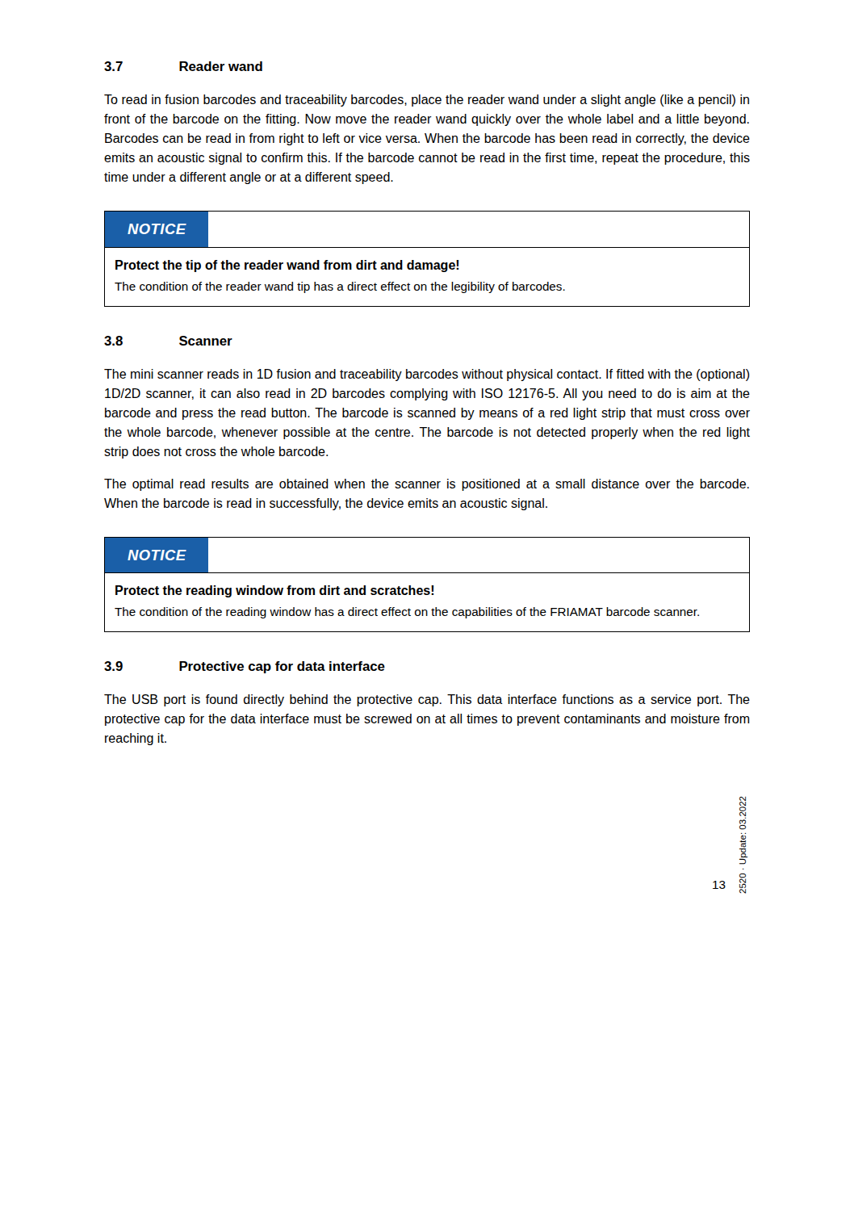3.7 Reader wand
To read in fusion barcodes and traceability barcodes, place the reader wand under a slight angle (like a pencil) in front of the barcode on the fitting. Now move the reader wand quickly over the whole label and a little beyond. Barcodes can be read in from right to left or vice versa. When the barcode has been read in correctly, the device emits an acoustic signal to confirm this. If the barcode cannot be read in the first time, repeat the procedure, this time under a different angle or at a different speed.
NOTICE
Protect the tip of the reader wand from dirt and damage! The condition of the reader wand tip has a direct effect on the legibility of barcodes.
3.8 Scanner
The mini scanner reads in 1D fusion and traceability barcodes without physical contact. If fitted with the (optional) 1D/2D scanner, it can also read in 2D barcodes complying with ISO 12176-5. All you need to do is aim at the barcode and press the read button. The barcode is scanned by means of a red light strip that must cross over the whole barcode, whenever possible at the centre. The barcode is not detected properly when the red light strip does not cross the whole barcode.
The optimal read results are obtained when the scanner is positioned at a small distance over the barcode. When the barcode is read in successfully, the device emits an acoustic signal.
NOTICE
Protect the reading window from dirt and scratches! The condition of the reading window has a direct effect on the capabilities of the FRIAMAT barcode scanner.
3.9 Protective cap for data interface
The USB port is found directly behind the protective cap. This data interface functions as a service port. The protective cap for the data interface must be screwed on at all times to prevent contaminants and moisture from reaching it.
13 2520 · Update: 03.2022